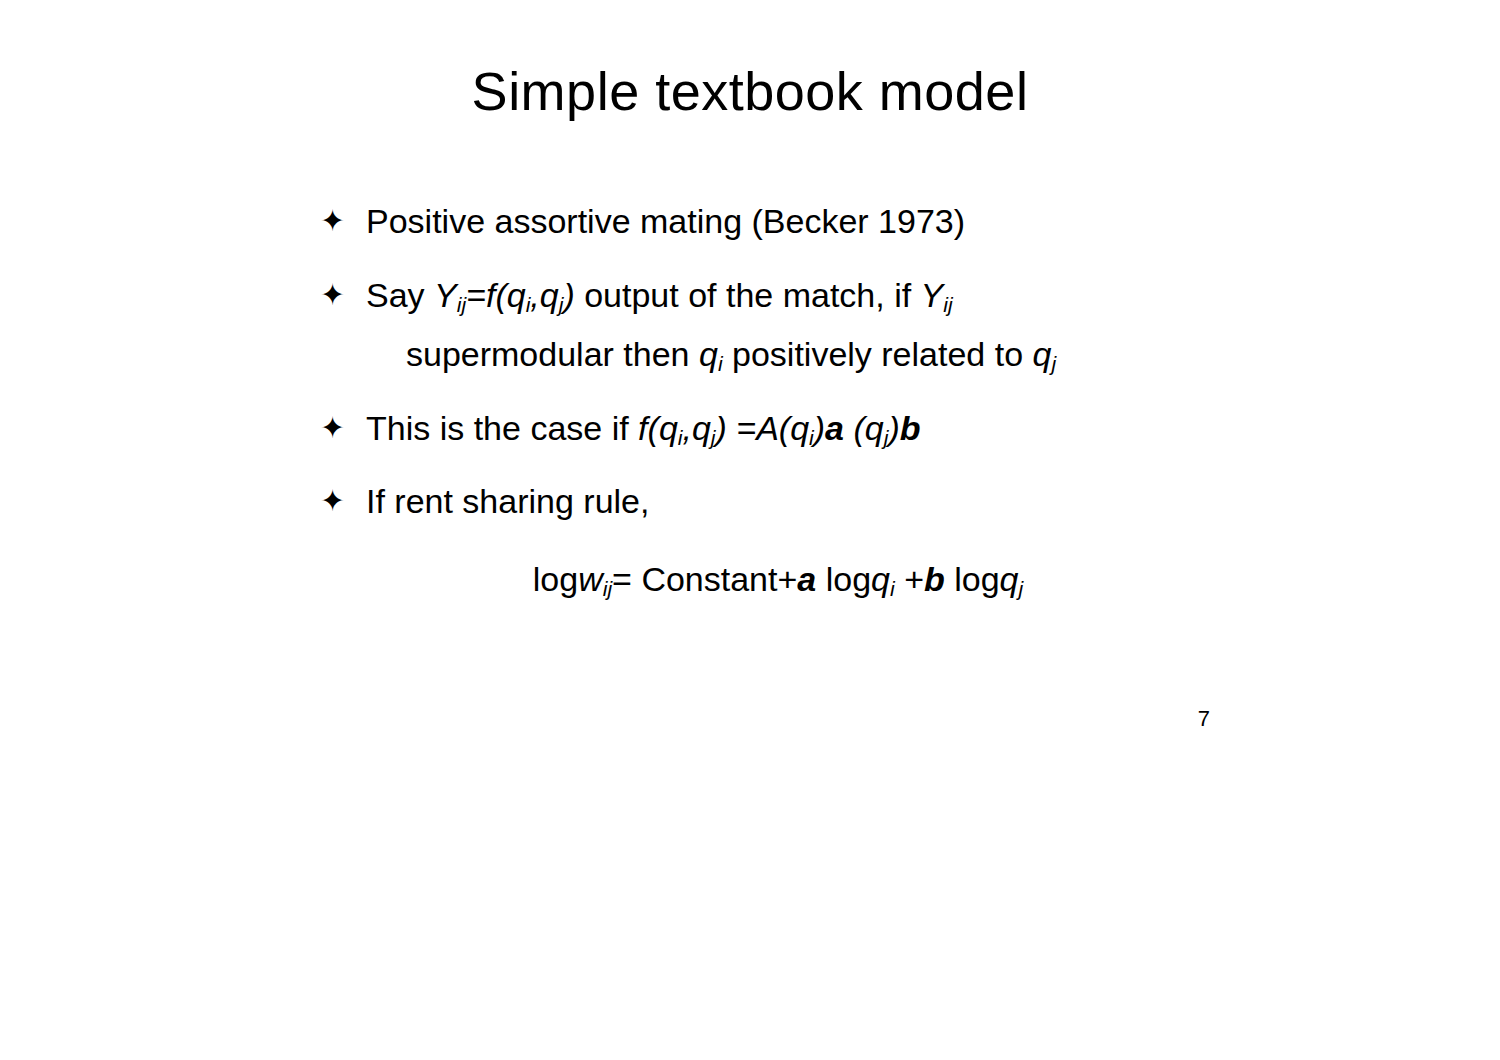Simple textbook model
Positive assortive mating (Becker 1973)
Say Yij=f(qi,qj) output of the match, if Yij supermodular then qi positively related to qj
This is the case if f(qi,qj) =A(qi)a (qj)b
If rent sharing rule, logwij= Constant+a logqi +b logqj
7